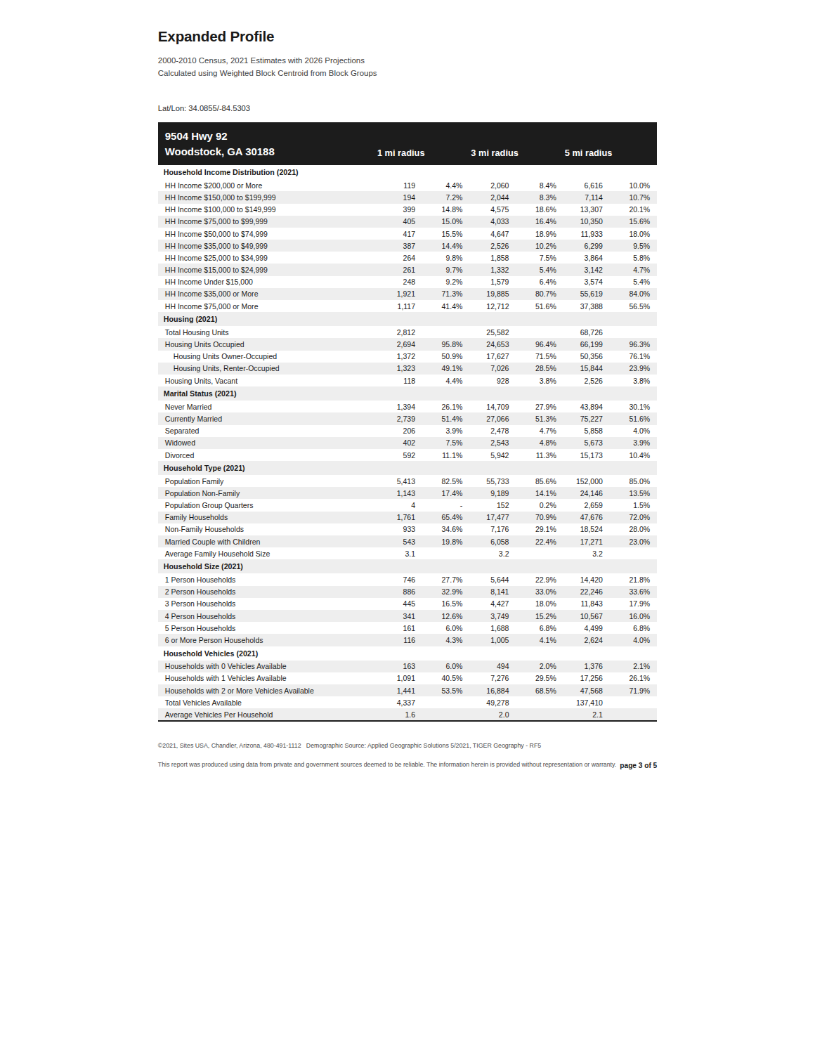Expanded Profile
2000-2010 Census, 2021 Estimates with 2026 Projections
Calculated using Weighted Block Centroid from Block Groups
Lat/Lon: 34.0855/-84.5303
| 9504 Hwy 92 Woodstock, GA 30188 | 1 mi radius | 3 mi radius | 5 mi radius |
| --- | --- | --- | --- |
| Household Income Distribution (2021) |
| HH Income $200,000 or More | 119 | 4.4% | 2,060 | 8.4% | 6,616 | 10.0% |
| HH Income $150,000 to $199,999 | 194 | 7.2% | 2,044 | 8.3% | 7,114 | 10.7% |
| HH Income $100,000 to $149,999 | 399 | 14.8% | 4,575 | 18.6% | 13,307 | 20.1% |
| HH Income $75,000 to $99,999 | 405 | 15.0% | 4,033 | 16.4% | 10,350 | 15.6% |
| HH Income $50,000 to $74,999 | 417 | 15.5% | 4,647 | 18.9% | 11,933 | 18.0% |
| HH Income $35,000 to $49,999 | 387 | 14.4% | 2,526 | 10.2% | 6,299 | 9.5% |
| HH Income $25,000 to $34,999 | 264 | 9.8% | 1,858 | 7.5% | 3,864 | 5.8% |
| HH Income $15,000 to $24,999 | 261 | 9.7% | 1,332 | 5.4% | 3,142 | 4.7% |
| HH Income Under $15,000 | 248 | 9.2% | 1,579 | 6.4% | 3,574 | 5.4% |
| HH Income $35,000 or More | 1,921 | 71.3% | 19,885 | 80.7% | 55,619 | 84.0% |
| HH Income $75,000 or More | 1,117 | 41.4% | 12,712 | 51.6% | 37,388 | 56.5% |
| Housing (2021) |
| Total Housing Units | 2,812 | | 25,582 | | 68,726 | |
| Housing Units Occupied | 2,694 | 95.8% | 24,653 | 96.4% | 66,199 | 96.3% |
| Housing Units Owner-Occupied | 1,372 | 50.9% | 17,627 | 71.5% | 50,356 | 76.1% |
| Housing Units, Renter-Occupied | 1,323 | 49.1% | 7,026 | 28.5% | 15,844 | 23.9% |
| Housing Units, Vacant | 118 | 4.4% | 928 | 3.8% | 2,526 | 3.8% |
| Marital Status (2021) |
| Never Married | 1,394 | 26.1% | 14,709 | 27.9% | 43,894 | 30.1% |
| Currently Married | 2,739 | 51.4% | 27,066 | 51.3% | 75,227 | 51.6% |
| Separated | 206 | 3.9% | 2,478 | 4.7% | 5,858 | 4.0% |
| Widowed | 402 | 7.5% | 2,543 | 4.8% | 5,673 | 3.9% |
| Divorced | 592 | 11.1% | 5,942 | 11.3% | 15,173 | 10.4% |
| Household Type (2021) |
| Population Family | 5,413 | 82.5% | 55,733 | 85.6% | 152,000 | 85.0% |
| Population Non-Family | 1,143 | 17.4% | 9,189 | 14.1% | 24,146 | 13.5% |
| Population Group Quarters | 4 | - | 152 | 0.2% | 2,659 | 1.5% |
| Family Households | 1,761 | 65.4% | 17,477 | 70.9% | 47,676 | 72.0% |
| Non-Family Households | 933 | 34.6% | 7,176 | 29.1% | 18,524 | 28.0% |
| Married Couple with Children | 543 | 19.8% | 6,058 | 22.4% | 17,271 | 23.0% |
| Average Family Household Size | 3.1 | | 3.2 | | 3.2 | |
| Household Size (2021) |
| 1 Person Households | 746 | 27.7% | 5,644 | 22.9% | 14,420 | 21.8% |
| 2 Person Households | 886 | 32.9% | 8,141 | 33.0% | 22,246 | 33.6% |
| 3 Person Households | 445 | 16.5% | 4,427 | 18.0% | 11,843 | 17.9% |
| 4 Person Households | 341 | 12.6% | 3,749 | 15.2% | 10,567 | 16.0% |
| 5 Person Households | 161 | 6.0% | 1,688 | 6.8% | 4,499 | 6.8% |
| 6 or More Person Households | 116 | 4.3% | 1,005 | 4.1% | 2,624 | 4.0% |
| Household Vehicles (2021) |
| Households with 0 Vehicles Available | 163 | 6.0% | 494 | 2.0% | 1,376 | 2.1% |
| Households with 1 Vehicles Available | 1,091 | 40.5% | 7,276 | 29.5% | 17,256 | 26.1% |
| Households with 2 or More Vehicles Available | 1,441 | 53.5% | 16,884 | 68.5% | 47,568 | 71.9% |
| Total Vehicles Available | 4,337 | | 49,278 | | 137,410 | |
| Average Vehicles Per Household | 1.6 | | 2.0 | | 2.1 | |
©2021, Sites USA, Chandler, Arizona, 480-491-1112 Demographic Source: Applied Geographic Solutions 5/2021, TIGER Geography - RF5
page 3 of 5 This report was produced using data from private and government sources deemed to be reliable. The information herein is provided without representation or warranty.